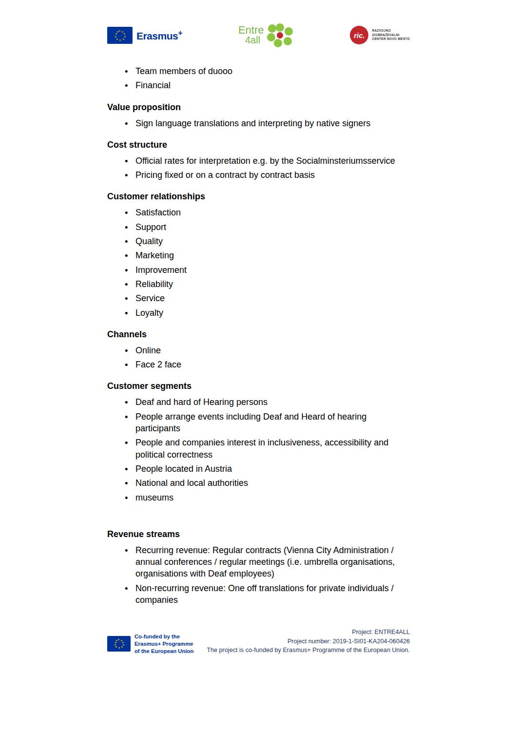★ ★ ★ ★ ★ ★ ★ ★ ★ ★
Erasmus+
Entre4all
ric.
RAZVOJNO
IZOBRAŽEVALNI
CENTER NOVO MESTO
Team members of duooo
Financial
Value proposition
Sign language translations and interpreting by native signers
Cost structure
Official rates for interpretation e.g. by the Socialminsteriumsservice
Pricing fixed or on a contract by contract basis
Customer relationships
Satisfaction
Support
Quality
Marketing
Improvement
Reliability
Service
Loyalty
Channels
Online
Face 2 face
Customer segments
Deaf and hard of Hearing persons
People arrange events including Deaf and Heard of hearing participants
People and companies interest in inclusiveness, accessibility and political correctness
People located in Austria
National and local authorities
museums
Revenue streams
Recurring revenue: Regular contracts (Vienna City Administration / annual conferences / regular meetings (i.e. umbrella organisations, organisations with Deaf employees)
Non-recurring revenue: One off translations for private individuals / companies
★ ★ ★ ★ ★ ★ ★ ★ ★ ★
Co-funded by the
Erasmus+ Programme
of the European Union
Project: ENTRE4ALL
Project number: 2019-1-SI01-KA204-060426
The project is co-funded by Erasmus+ Programme of the European Union.